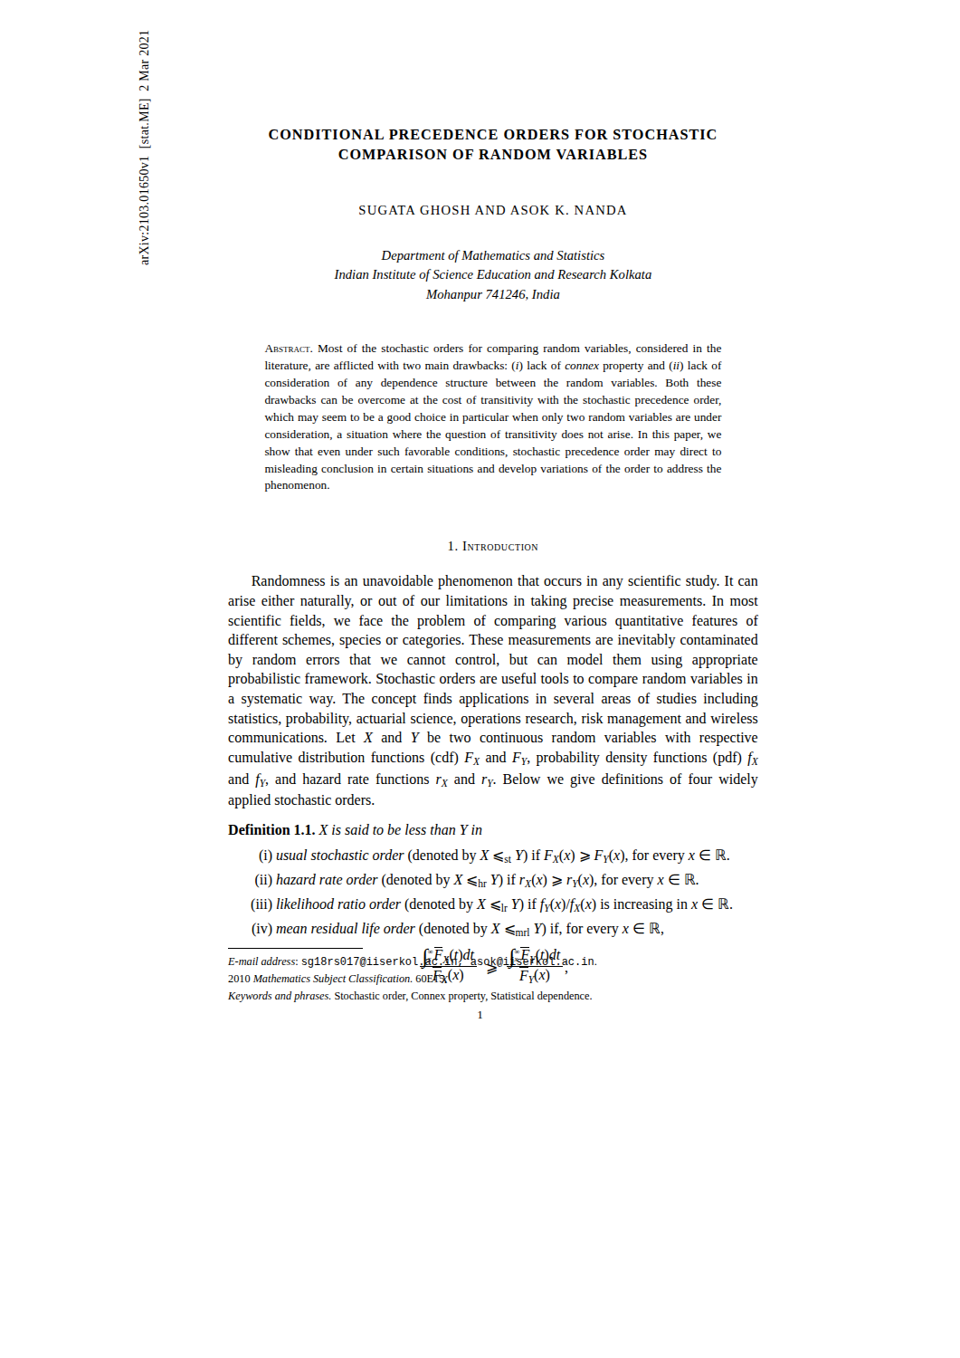arXiv:2103.01650v1 [stat.ME] 2 Mar 2021
Conditional precedence orders for stochastic
comparison of random variables
Sugata Ghosh and Asok K. Nanda
Department of Mathematics and Statistics
Indian Institute of Science Education and Research Kolkata
Mohanpur 741246, India
Abstract. Most of the stochastic orders for comparing random variables, considered in the literature, are afflicted with two main drawbacks: (i) lack of connex property and (ii) lack of consideration of any dependence structure between the random variables. Both these drawbacks can be overcome at the cost of transitivity with the stochastic precedence order, which may seem to be a good choice in particular when only two random variables are under consideration, a situation where the question of transitivity does not arise. In this paper, we show that even under such favorable conditions, stochastic precedence order may direct to misleading conclusion in certain situations and develop variations of the order to address the phenomenon.
1. Introduction
Randomness is an unavoidable phenomenon that occurs in any scientific study. It can arise either naturally, or out of our limitations in taking precise measurements. In most scientific fields, we face the problem of comparing various quantitative features of different schemes, species or categories. These measurements are inevitably contaminated by random errors that we cannot control, but can model them using appropriate probabilistic framework. Stochastic orders are useful tools to compare random variables in a systematic way. The concept finds applications in several areas of studies including statistics, probability, actuarial science, operations research, risk management and wireless communications. Let X and Y be two continuous random variables with respective cumulative distribution functions (cdf) FX and FY, probability density functions (pdf) fX and fY, and hazard rate functions rX and rY. Below we give definitions of four widely applied stochastic orders.
Definition 1.1. X is said to be less than Y in
(i) usual stochastic order (denoted by X ⩽st Y) if FX(x) ⩾ FY(x), for every x ∈ ℝ.
(ii) hazard rate order (denoted by X ⩽hr Y) if rX(x) ⩾ rY(x), for every x ∈ ℝ.
(iii) likelihood ratio order (denoted by X ⩽lr Y) if fY(x)/fX(x) is increasing in x ∈ ℝ.
(iv) mean residual life order (denoted by X ⩽mrl Y) if, for every x ∈ ℝ,
∫∞x FX(t)dt FX(x) ⩾ ∫∞x FY(t)dt FY(x) ,
E-mail address: sg18rs017@iiserkol.ac.in, asok@iiserkol.ac.in.
2010 Mathematics Subject Classification. 60E15.
Keywords and phrases. Stochastic order, Connex property, Statistical dependence.
1